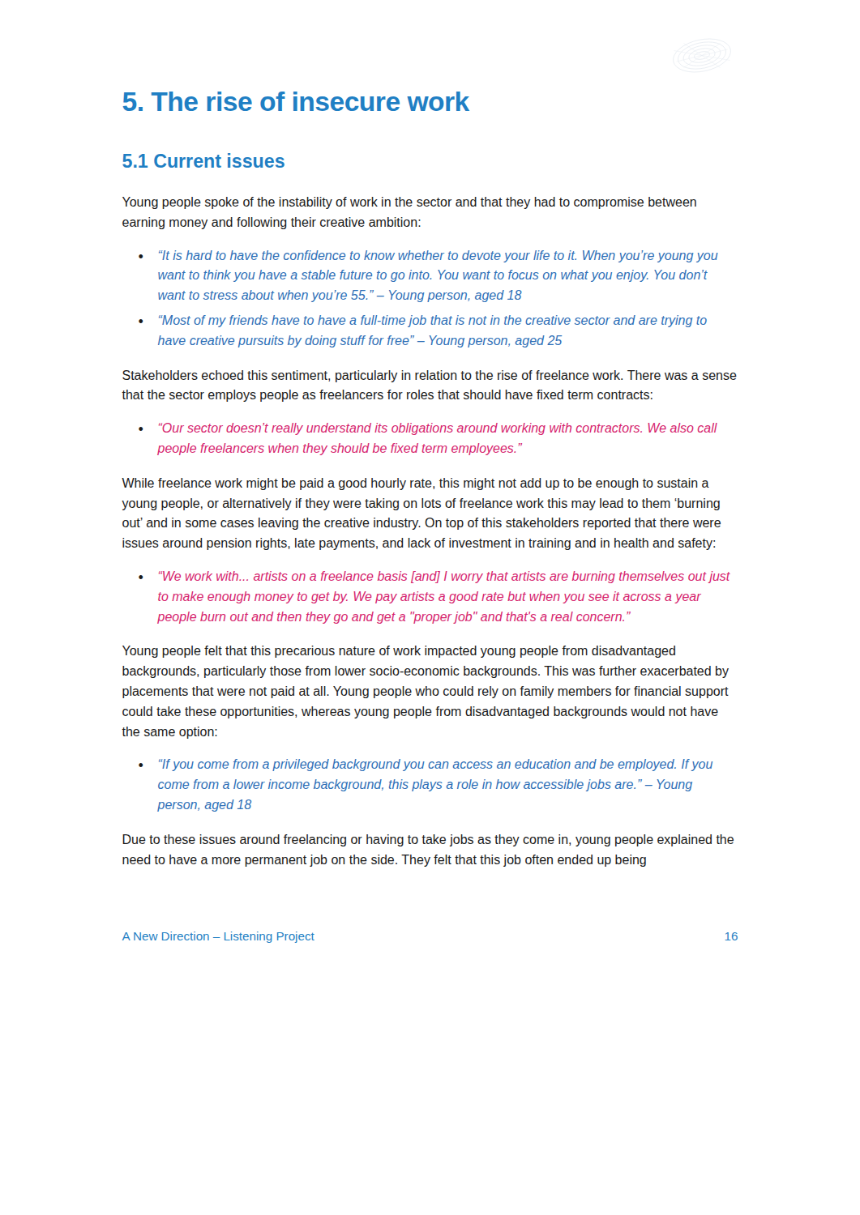5. The rise of insecure work
5.1 Current issues
Young people spoke of the instability of work in the sector and that they had to compromise between earning money and following their creative ambition:
“It is hard to have the confidence to know whether to devote your life to it. When you’re young you want to think you have a stable future to go into. You want to focus on what you enjoy. You don’t want to stress about when you’re 55.” – Young person, aged 18
“Most of my friends have to have a full-time job that is not in the creative sector and are trying to have creative pursuits by doing stuff for free” – Young person, aged 25
Stakeholders echoed this sentiment, particularly in relation to the rise of freelance work. There was a sense that the sector employs people as freelancers for roles that should have fixed term contracts:
“Our sector doesn’t really understand its obligations around working with contractors. We also call people freelancers when they should be fixed term employees.”
While freelance work might be paid a good hourly rate, this might not add up to be enough to sustain a young people, or alternatively if they were taking on lots of freelance work this may lead to them ‘burning out’ and in some cases leaving the creative industry. On top of this stakeholders reported that there were issues around pension rights, late payments, and lack of investment in training and in health and safety:
“We work with... artists on a freelance basis [and] I worry that artists are burning themselves out just to make enough money to get by. We pay artists a good rate but when you see it across a year people burn out and then they go and get a "proper job" and that's a real concern.”
Young people felt that this precarious nature of work impacted young people from disadvantaged backgrounds, particularly those from lower socio-economic backgrounds. This was further exacerbated by placements that were not paid at all. Young people who could rely on family members for financial support could take these opportunities, whereas young people from disadvantaged backgrounds would not have the same option:
“If you come from a privileged background you can access an education and be employed. If you come from a lower income background, this plays a role in how accessible jobs are.” – Young person, aged 18
Due to these issues around freelancing or having to take jobs as they come in, young people explained the need to have a more permanent job on the side. They felt that this job often ended up being
A New Direction – Listening Project 16